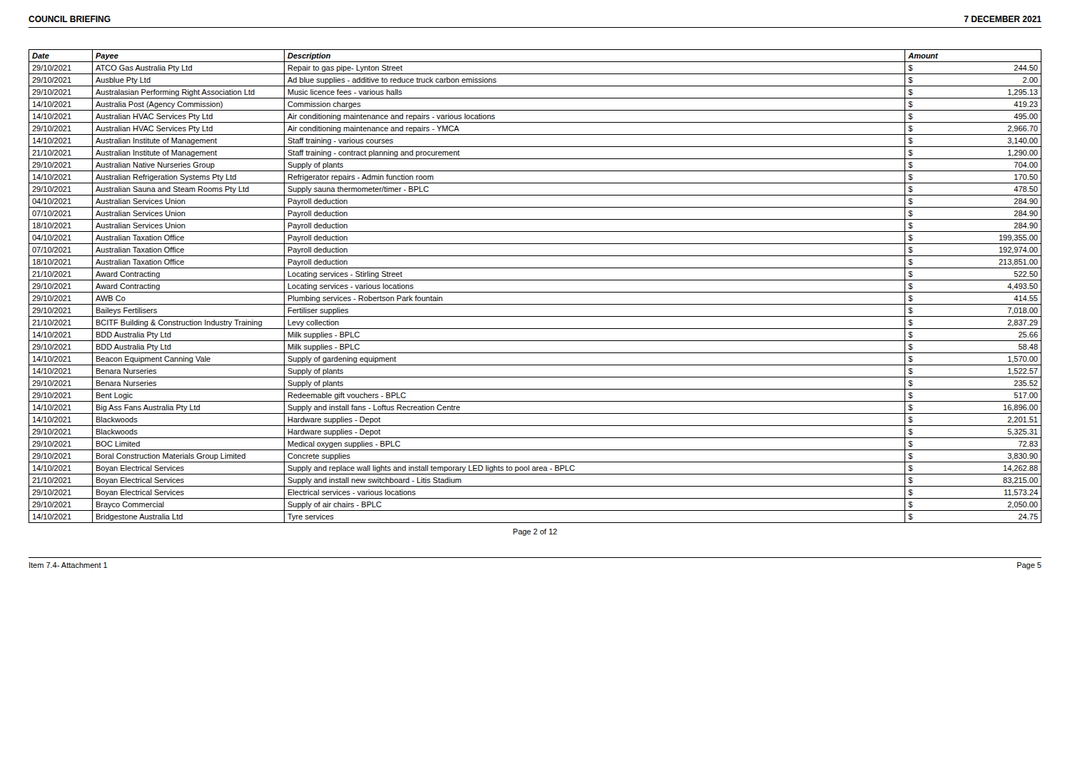COUNCIL BRIEFING 7 DECEMBER 2021
| Date | Payee | Description | Amount |
| --- | --- | --- | --- |
| 29/10/2021 | ATCO Gas Australia Pty Ltd | Repair to gas pipe- Lynton Street | $ | 244.50 |
| 29/10/2021 | Ausblue Pty Ltd | Ad blue supplies - additive to reduce truck carbon emissions | $ | 2.00 |
| 29/10/2021 | Australasian Performing Right Association Ltd | Music licence fees - various halls | $ | 1,295.13 |
| 14/10/2021 | Australia Post (Agency Commission) | Commission charges | $ | 419.23 |
| 14/10/2021 | Australian HVAC Services Pty Ltd | Air conditioning maintenance and repairs - various locations | $ | 495.00 |
| 29/10/2021 | Australian HVAC Services Pty Ltd | Air conditioning maintenance and repairs - YMCA | $ | 2,966.70 |
| 14/10/2021 | Australian Institute of Management | Staff training - various courses | $ | 3,140.00 |
| 21/10/2021 | Australian Institute of Management | Staff training - contract planning and procurement | $ | 1,290.00 |
| 29/10/2021 | Australian Native Nurseries Group | Supply of plants | $ | 704.00 |
| 14/10/2021 | Australian Refrigeration Systems Pty Ltd | Refrigerator repairs - Admin function room | $ | 170.50 |
| 29/10/2021 | Australian Sauna and Steam Rooms Pty Ltd | Supply sauna thermometer/timer - BPLC | $ | 478.50 |
| 04/10/2021 | Australian Services Union | Payroll deduction | $ | 284.90 |
| 07/10/2021 | Australian Services Union | Payroll deduction | $ | 284.90 |
| 18/10/2021 | Australian Services Union | Payroll deduction | $ | 284.90 |
| 04/10/2021 | Australian Taxation Office | Payroll deduction | $ | 199,355.00 |
| 07/10/2021 | Australian Taxation Office | Payroll deduction | $ | 192,974.00 |
| 18/10/2021 | Australian Taxation Office | Payroll deduction | $ | 213,851.00 |
| 21/10/2021 | Award Contracting | Locating services - Stirling Street | $ | 522.50 |
| 29/10/2021 | Award Contracting | Locating services - various locations | $ | 4,493.50 |
| 29/10/2021 | AWB Co | Plumbing services - Robertson Park fountain | $ | 414.55 |
| 29/10/2021 | Baileys Fertilisers | Fertiliser supplies | $ | 7,018.00 |
| 21/10/2021 | BCITF Building & Construction Industry Training | Levy collection | $ | 2,837.29 |
| 14/10/2021 | BDD Australia Pty Ltd | Milk supplies - BPLC | $ | 25.66 |
| 29/10/2021 | BDD Australia Pty Ltd | Milk supplies - BPLC | $ | 58.48 |
| 14/10/2021 | Beacon Equipment Canning Vale | Supply of gardening equipment | $ | 1,570.00 |
| 14/10/2021 | Benara Nurseries | Supply of plants | $ | 1,522.57 |
| 29/10/2021 | Benara Nurseries | Supply of plants | $ | 235.52 |
| 29/10/2021 | Bent Logic | Redeemable gift vouchers - BPLC | $ | 517.00 |
| 14/10/2021 | Big Ass Fans Australia Pty Ltd | Supply and install fans - Loftus Recreation Centre | $ | 16,896.00 |
| 14/10/2021 | Blackwoods | Hardware supplies - Depot | $ | 2,201.51 |
| 29/10/2021 | Blackwoods | Hardware supplies - Depot | $ | 5,325.31 |
| 29/10/2021 | BOC Limited | Medical oxygen supplies - BPLC | $ | 72.83 |
| 29/10/2021 | Boral Construction Materials Group Limited | Concrete supplies | $ | 3,830.90 |
| 14/10/2021 | Boyan Electrical Services | Supply and replace wall lights and install temporary LED lights to pool area - BPLC | $ | 14,262.88 |
| 21/10/2021 | Boyan Electrical Services | Supply and install new switchboard - Litis Stadium | $ | 83,215.00 |
| 29/10/2021 | Boyan Electrical Services | Electrical services - various locations | $ | 11,573.24 |
| 29/10/2021 | Brayco Commercial | Supply of air chairs - BPLC | $ | 2,050.00 |
| 14/10/2021 | Bridgestone Australia Ltd | Tyre services | $ | 24.75 |
Page 2 of 12
Item 7.4- Attachment 1 Page 5